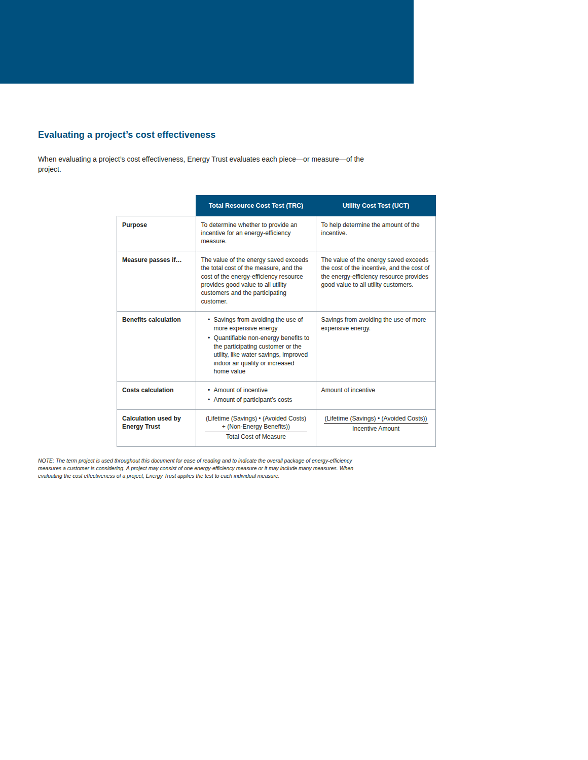Evaluating a project’s cost effectiveness
When evaluating a project’s cost effectiveness, Energy Trust evaluates each piece—or measure—of the project.
| | Total Resource Cost Test (TRC) | Utility Cost Test (UCT) |
| --- | --- | --- |
| Purpose | To determine whether to provide an incentive for an energy-efficiency measure. | To help determine the amount of the incentive. |
| Measure passes if… | The value of the energy saved exceeds the total cost of the measure, and the cost of the energy-efficiency resource provides good value to all utility customers and the participating customer. | The value of the energy saved exceeds the cost of the incentive, and the cost of the energy-efficiency resource provides good value to all utility customers. |
| Benefits calculation | Savings from avoiding the use of more expensive energy Quantifiable non-energy benefits to the participating customer or the utility, like water savings, improved indoor air quality or increased home value | Savings from avoiding the use of more expensive energy. |
| Costs calculation | Amount of incentive Amount of participant’s costs | Amount of incentive |
| Calculation used by Energy Trust | (Lifetime (Savings) • (Avoided Costs) + (Non-Energy Benefits)) Total Cost of Measure | (Lifetime (Savings) • (Avoided Costs)) Incentive Amount |
NOTE: The term project is used throughout this document for ease of reading and to indicate the overall package of energy-efficiency measures a customer is considering. A project may consist of one energy-efficiency measure or it may include many measures. When evaluating the cost effectiveness of a project, Energy Trust applies the test to each individual measure.